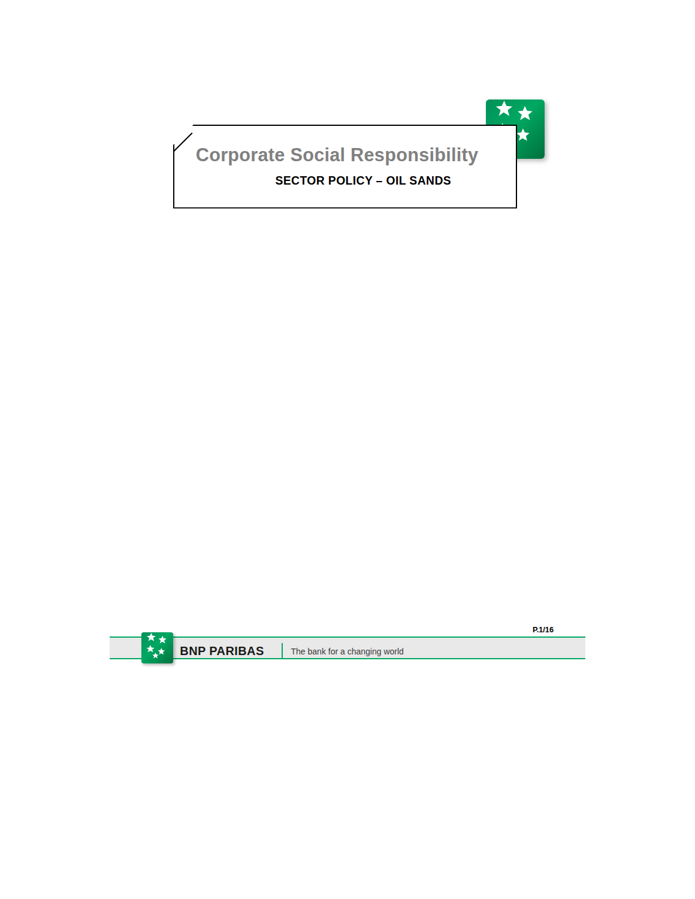Corporate Social Responsibility
SECTOR POLICY – OIL SANDS
BNP PARIBAS
The bank for a changing world
P.1/16